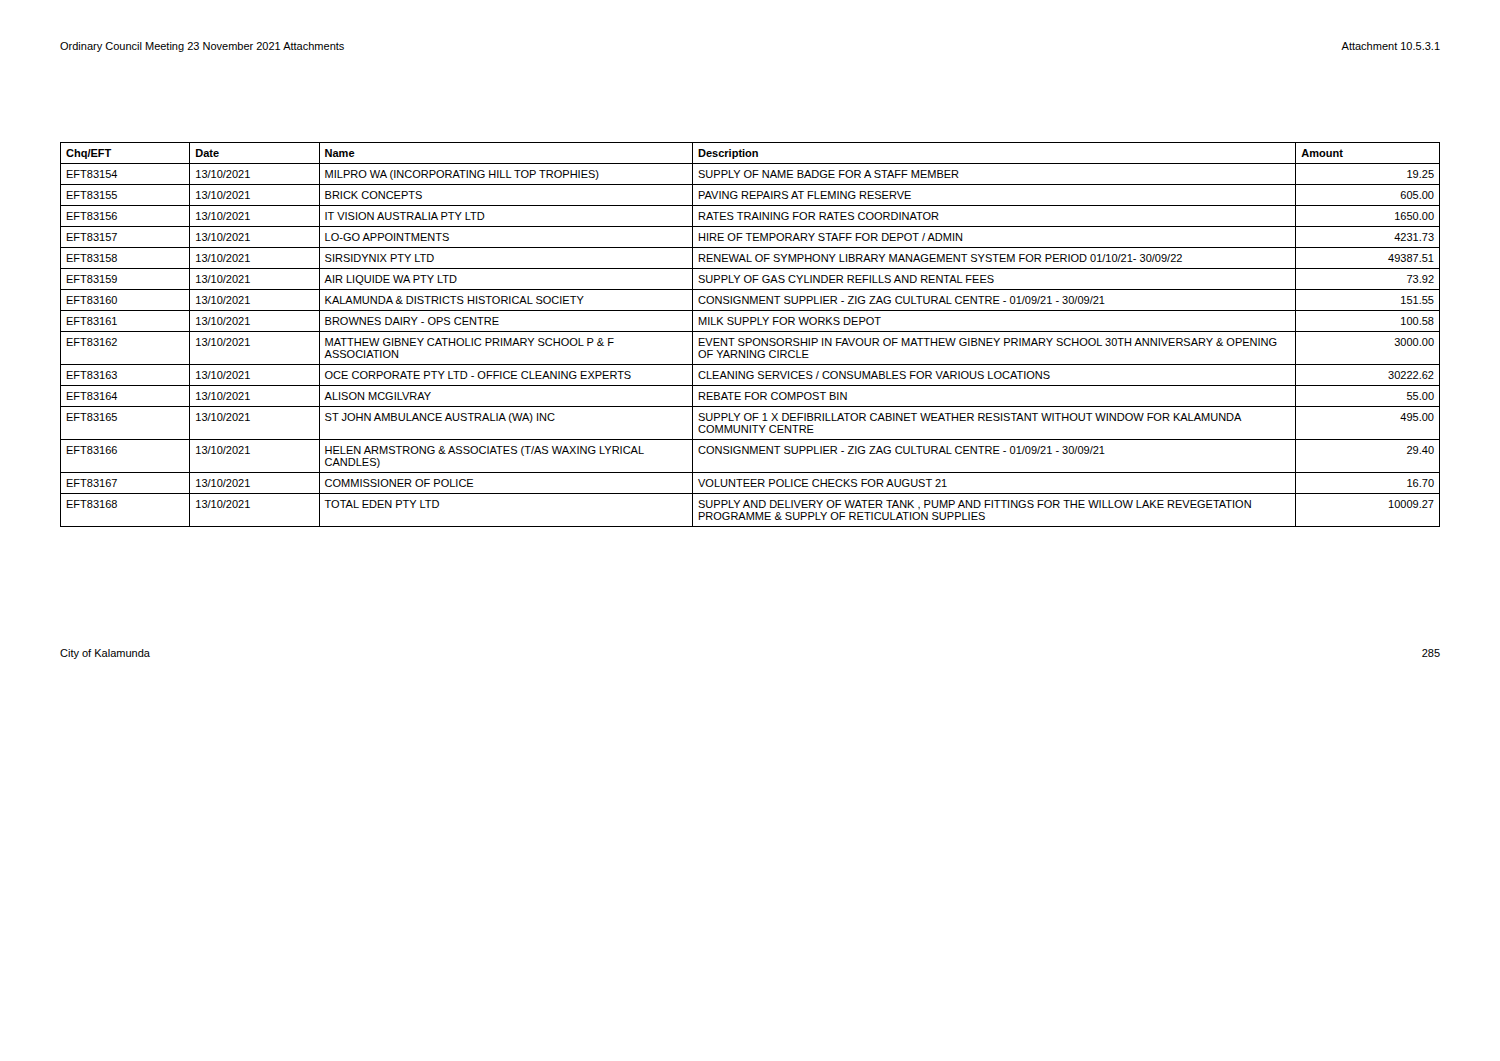Ordinary Council Meeting 23 November 2021 Attachments Attachment 10.5.3.1
| Chq/EFT | Date | Name | Description | Amount |
| --- | --- | --- | --- | --- |
| EFT83154 | 13/10/2021 | MILPRO WA (INCORPORATING HILL TOP TROPHIES) | SUPPLY OF NAME BADGE FOR A STAFF MEMBER | 19.25 |
| EFT83155 | 13/10/2021 | BRICK CONCEPTS | PAVING REPAIRS AT FLEMING RESERVE | 605.00 |
| EFT83156 | 13/10/2021 | IT VISION AUSTRALIA PTY LTD | RATES TRAINING FOR RATES COORDINATOR | 1650.00 |
| EFT83157 | 13/10/2021 | LO-GO APPOINTMENTS | HIRE OF TEMPORARY STAFF FOR DEPOT / ADMIN | 4231.73 |
| EFT83158 | 13/10/2021 | SIRSIDYNIX PTY LTD | RENEWAL OF SYMPHONY LIBRARY MANAGEMENT SYSTEM FOR PERIOD 01/10/21- 30/09/22 | 49387.51 |
| EFT83159 | 13/10/2021 | AIR LIQUIDE WA PTY LTD | SUPPLY OF GAS CYLINDER REFILLS AND RENTAL FEES | 73.92 |
| EFT83160 | 13/10/2021 | KALAMUNDA & DISTRICTS HISTORICAL SOCIETY | CONSIGNMENT SUPPLIER - ZIG ZAG CULTURAL CENTRE - 01/09/21 - 30/09/21 | 151.55 |
| EFT83161 | 13/10/2021 | BROWNES DAIRY - OPS CENTRE | MILK SUPPLY FOR WORKS DEPOT | 100.58 |
| EFT83162 | 13/10/2021 | MATTHEW GIBNEY CATHOLIC PRIMARY SCHOOL P & F ASSOCIATION | EVENT SPONSORSHIP IN FAVOUR OF MATTHEW GIBNEY PRIMARY SCHOOL 30TH ANNIVERSARY & OPENING OF YARNING CIRCLE | 3000.00 |
| EFT83163 | 13/10/2021 | OCE CORPORATE PTY LTD - OFFICE CLEANING EXPERTS | CLEANING SERVICES / CONSUMABLES FOR VARIOUS LOCATIONS | 30222.62 |
| EFT83164 | 13/10/2021 | ALISON MCGILVRAY | REBATE FOR COMPOST BIN | 55.00 |
| EFT83165 | 13/10/2021 | ST JOHN AMBULANCE AUSTRALIA (WA) INC | SUPPLY OF 1 X DEFIBRILLATOR CABINET WEATHER RESISTANT WITHOUT WINDOW FOR KALAMUNDA COMMUNITY CENTRE | 495.00 |
| EFT83166 | 13/10/2021 | HELEN ARMSTRONG & ASSOCIATES (T/AS WAXING LYRICAL CANDLES) | CONSIGNMENT SUPPLIER - ZIG ZAG CULTURAL CENTRE - 01/09/21 - 30/09/21 | 29.40 |
| EFT83167 | 13/10/2021 | COMMISSIONER OF POLICE | VOLUNTEER POLICE CHECKS FOR AUGUST 21 | 16.70 |
| EFT83168 | 13/10/2021 | TOTAL EDEN PTY LTD | SUPPLY AND DELIVERY OF WATER TANK , PUMP AND FITTINGS FOR THE WILLOW LAKE REVEGETATION PROGRAMME & SUPPLY OF RETICULATION SUPPLIES | 10009.27 |
City of Kalamunda 285